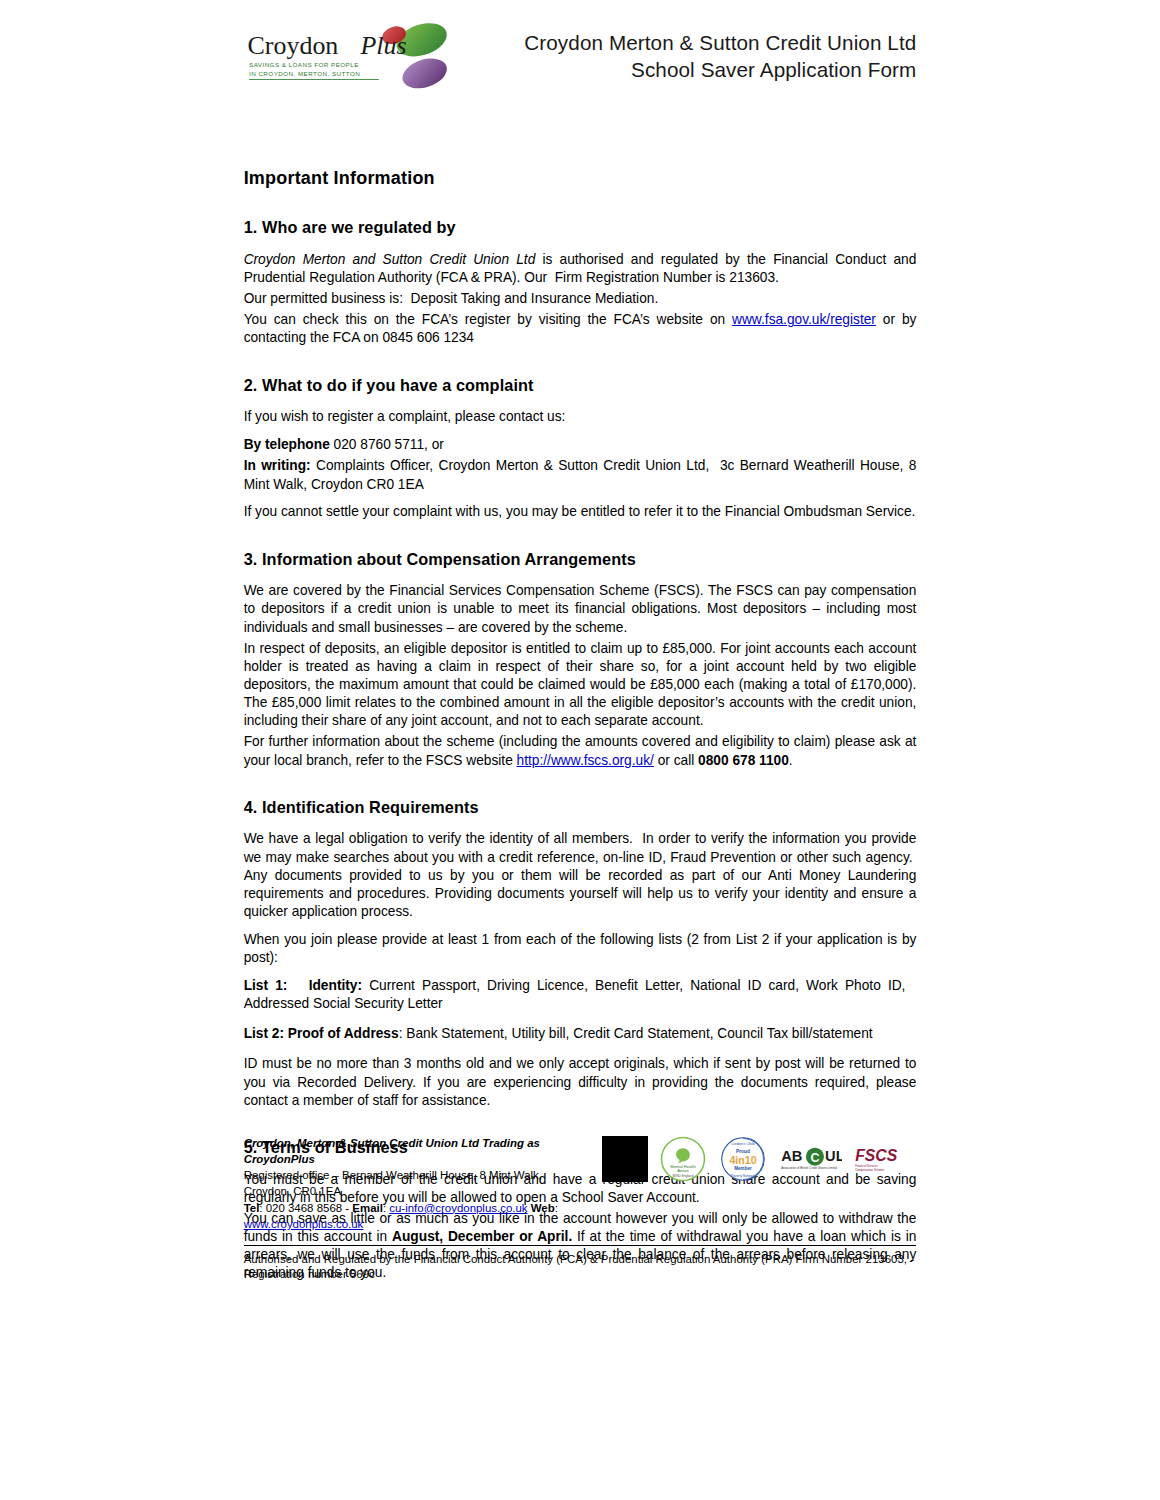Croydon Plus SAVINGS & LOANS FOR PEOPLE IN CROYDON, MERTON, SUTTON
Croydon Merton & Sutton Credit Union Ltd
School Saver Application Form
Important Information
1. Who are we regulated by
Croydon Merton and Sutton Credit Union Ltd is authorised and regulated by the Financial Conduct and Prudential Regulation Authority (FCA & PRA). Our Firm Registration Number is 213603.
Our permitted business is: Deposit Taking and Insurance Mediation.
You can check this on the FCA’s register by visiting the FCA’s website on www.fsa.gov.uk/register or by contacting the FCA on 0845 606 1234
2. What to do if you have a complaint
If you wish to register a complaint, please contact us:
By telephone 020 8760 5711, or
In writing: Complaints Officer, Croydon Merton & Sutton Credit Union Ltd, 3c Bernard Weatherill House, 8 Mint Walk, Croydon CR0 1EA
If you cannot settle your complaint with us, you may be entitled to refer it to the Financial Ombudsman Service.
3. Information about Compensation Arrangements
We are covered by the Financial Services Compensation Scheme (FSCS). The FSCS can pay compensation to depositors if a credit union is unable to meet its financial obligations. Most depositors – including most individuals and small businesses – are covered by the scheme.
In respect of deposits, an eligible depositor is entitled to claim up to £85,000. For joint accounts each account holder is treated as having a claim in respect of their share so, for a joint account held by two eligible depositors, the maximum amount that could be claimed would be £85,000 each (making a total of £170,000). The £85,000 limit relates to the combined amount in all the eligible depositor’s accounts with the credit union, including their share of any joint account, and not to each separate account.
For further information about the scheme (including the amounts covered and eligibility to claim) please ask at your local branch, refer to the FSCS website http://www.fscs.org.uk/ or call 0800 678 1100.
4. Identification Requirements
We have a legal obligation to verify the identity of all members. In order to verify the information you provide we may make searches about you with a credit reference, on-line ID, Fraud Prevention or other such agency. Any documents provided to us by you or them will be recorded as part of our Anti Money Laundering requirements and procedures. Providing documents yourself will help us to verify your identity and ensure a quicker application process.
When you join please provide at least 1 from each of the following lists (2 from List 2 if your application is by post):
List 1: Identity: Current Passport, Driving Licence, Benefit Letter, National ID card, Work Photo ID, Addressed Social Security Letter
List 2: Proof of Address: Bank Statement, Utility bill, Credit Card Statement, Council Tax bill/statement
ID must be no more than 3 months old and we only accept originals, which if sent by post will be returned to you via Recorded Delivery. If you are experiencing difficulty in providing the documents required, please contact a member of staff for assistance.
5. Terms of Business
You must be a member of the credit union and have a regular credit union share account and be saving regularly in this before you will be allowed to open a School Saver Account.
You can save as little or as much as you like in the account however you will only be allowed to withdraw the funds in this account in August, December or April. If at the time of withdrawal you have a loan which is in arrears, we will use the funds from this account to clear the balance of the arrears before releasing any remaining funds to you.
Croydon, Merton & Sutton Credit Union Ltd Trading as CroydonPlus
Registered office – Bernard Weatherill House, 8 Mint Walk, Croydon, CR0 1EA
Tel: 020 3468 8568 - Email: cu-info@croydonplus.co.uk Web: www.croydonplus.co.uk
Mental Health Aware MIND England London's Child Proud 4in10 Member Poverty Network AB C UL Association of British Credit Unions Limited FSCS Financial Services Compensation Scheme
Authorised and Regulated by the Financial Conduct Authority (FCA) & Prudential Regulation Authority (PRA) Firm Number 213603, - Registration number 569c